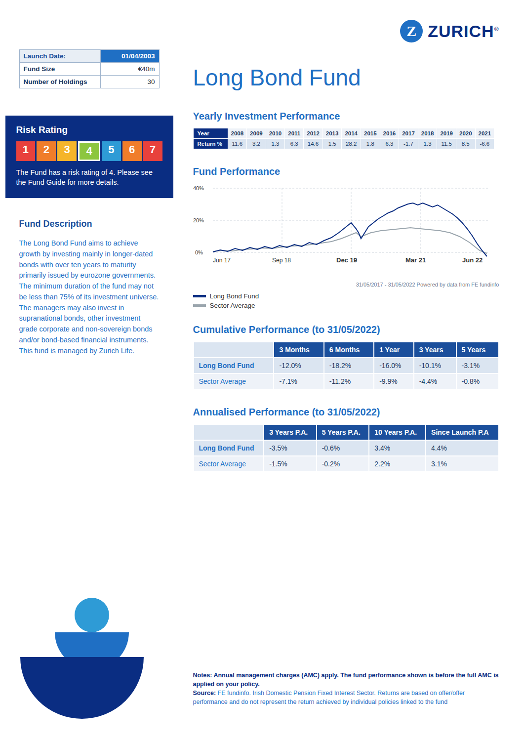| Launch Date: | 01/04/2003 |
| Fund Size | €40m |
| Number of Holdings | 30 |
Risk Rating
1 2 3 4 5 6 7
The Fund has a risk rating of 4. Please see the Fund Guide for more details.
Fund Description
The Long Bond Fund aims to achieve growth by investing mainly in longer-dated bonds with over ten years to maturity primarily issued by eurozone governments. The minimum duration of the fund may not be less than 75% of its investment universe. The managers may also invest in supranational bonds, other investment grade corporate and non-sovereign bonds and/or bond-based financial instruments. This fund is managed by Zurich Life.
Z
ZURICH®
Long Bond Fund
Yearly Investment Performance
| Year | 2008 | 2009 | 2010 | 2011 | 2012 | 2013 | 2014 | 2015 | 2016 | 2017 | 2018 | 2019 | 2020 | 2021 |
| --- | --- | --- | --- | --- | --- | --- | --- | --- | --- | --- | --- | --- | --- | --- |
| Return % | 11.6 | 3.2 | 1.3 | 6.3 | 14.6 | 1.5 | 28.2 | 1.8 | 6.3 | -1.7 | 1.3 | 11.5 | 8.5 | -6.6 |
Fund Performance
40% 20% 0% Jun 17 Sep 18 Dec 19 Mar 21 Jun 22
31/05/2017 - 31/05/2022 Powered by data from FE fundinfo
Long Bond Fund
Sector Average
Cumulative Performance (to 31/05/2022)
| | 3 Months | 6 Months | 1 Year | 3 Years | 5 Years |
| --- | --- | --- | --- | --- | --- |
| Long Bond Fund | -12.0% | -18.2% | -16.0% | -10.1% | -3.1% |
| Sector Average | -7.1% | -11.2% | -9.9% | -4.4% | -0.8% |
Annualised Performance (to 31/05/2022)
| | 3 Years P.A. | 5 Years P.A. | 10 Years P.A. | Since Launch P.A |
| --- | --- | --- | --- | --- |
| Long Bond Fund | -3.5% | -0.6% | 3.4% | 4.4% |
| Sector Average | -1.5% | -0.2% | 2.2% | 3.1% |
Notes: Annual management charges (AMC) apply. The fund performance shown is before the full AMC is applied on your policy.
Source: FE fundinfo. Irish Domestic Pension Fixed Interest Sector. Returns are based on offer/offer performance and do not represent the return achieved by individual policies linked to the fund